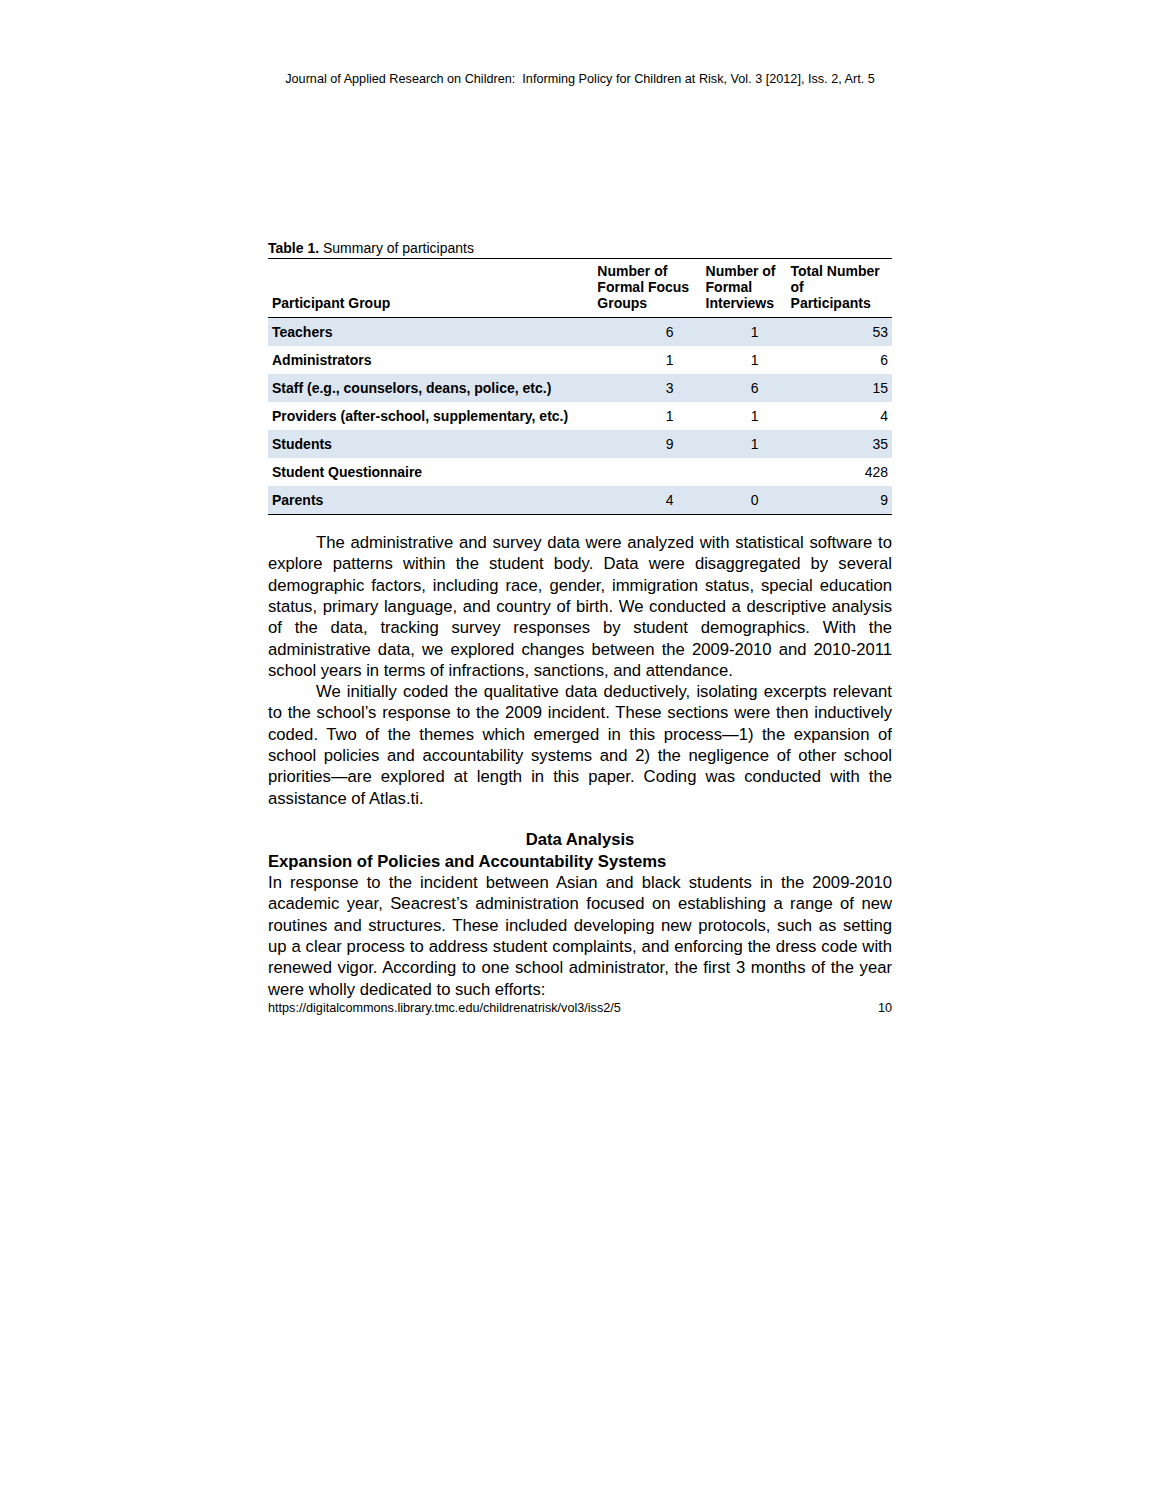Journal of Applied Research on Children: Informing Policy for Children at Risk, Vol. 3 [2012], Iss. 2, Art. 5
Table 1. Summary of participants
| Participant Group | Number of Formal Focus Groups | Number of Formal Interviews | Total Number of Participants |
| --- | --- | --- | --- |
| Teachers | 6 | 1 | 53 |
| Administrators | 1 | 1 | 6 |
| Staff (e.g., counselors, deans, police, etc.) | 3 | 6 | 15 |
| Providers (after-school, supplementary, etc.) | 1 | 1 | 4 |
| Students | 9 | 1 | 35 |
| Student Questionnaire | | | 428 |
| Parents | 4 | 0 | 9 |
The administrative and survey data were analyzed with statistical software to explore patterns within the student body. Data were disaggregated by several demographic factors, including race, gender, immigration status, special education status, primary language, and country of birth. We conducted a descriptive analysis of the data, tracking survey responses by student demographics. With the administrative data, we explored changes between the 2009-2010 and 2010-2011 school years in terms of infractions, sanctions, and attendance.
We initially coded the qualitative data deductively, isolating excerpts relevant to the school’s response to the 2009 incident. These sections were then inductively coded. Two of the themes which emerged in this process—1) the expansion of school policies and accountability systems and 2) the negligence of other school priorities—are explored at length in this paper. Coding was conducted with the assistance of Atlas.ti.
Data Analysis
Expansion of Policies and Accountability Systems
In response to the incident between Asian and black students in the 2009-2010 academic year, Seacrest’s administration focused on establishing a range of new routines and structures. These included developing new protocols, such as setting up a clear process to address student complaints, and enforcing the dress code with renewed vigor. According to one school administrator, the first 3 months of the year were wholly dedicated to such efforts:
https://digitalcommons.library.tmc.edu/childrenatrisk/vol3/iss2/5 10